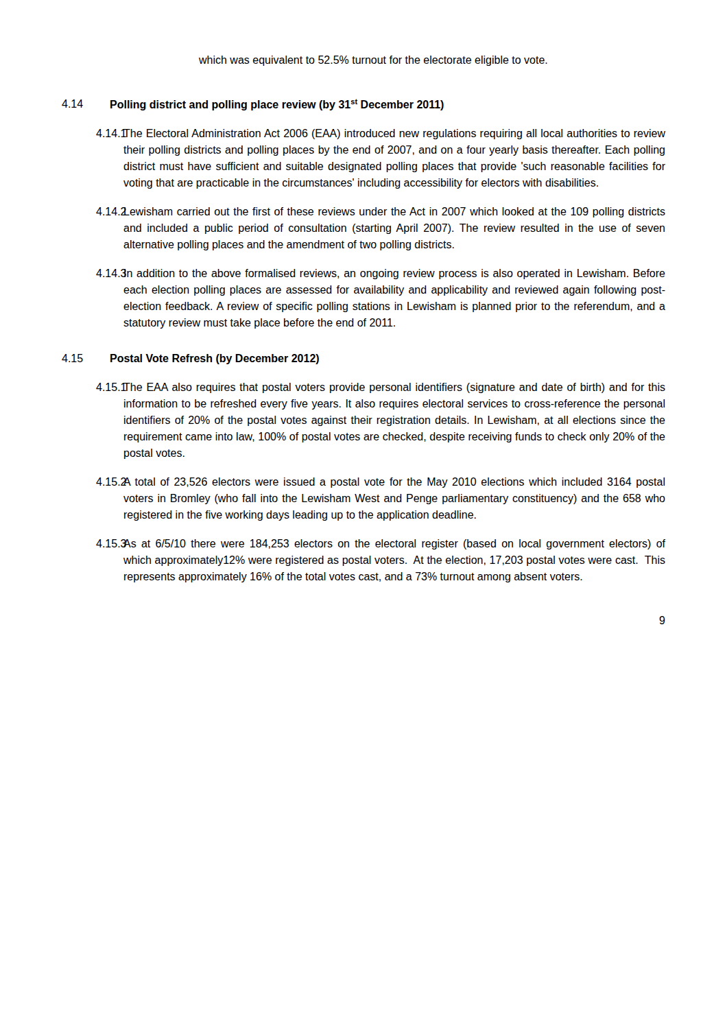which was equivalent to 52.5% turnout for the electorate eligible to vote.
4.14 Polling district and polling place review (by 31st December 2011)
4.14.1 The Electoral Administration Act 2006 (EAA) introduced new regulations requiring all local authorities to review their polling districts and polling places by the end of 2007, and on a four yearly basis thereafter. Each polling district must have sufficient and suitable designated polling places that provide 'such reasonable facilities for voting that are practicable in the circumstances' including accessibility for electors with disabilities.
4.14.2 Lewisham carried out the first of these reviews under the Act in 2007 which looked at the 109 polling districts and included a public period of consultation (starting April 2007). The review resulted in the use of seven alternative polling places and the amendment of two polling districts.
4.14.3 In addition to the above formalised reviews, an ongoing review process is also operated in Lewisham. Before each election polling places are assessed for availability and applicability and reviewed again following post-election feedback. A review of specific polling stations in Lewisham is planned prior to the referendum, and a statutory review must take place before the end of 2011.
4.15 Postal Vote Refresh (by December 2012)
4.15.1 The EAA also requires that postal voters provide personal identifiers (signature and date of birth) and for this information to be refreshed every five years. It also requires electoral services to cross-reference the personal identifiers of 20% of the postal votes against their registration details. In Lewisham, at all elections since the requirement came into law, 100% of postal votes are checked, despite receiving funds to check only 20% of the postal votes.
4.15.2 A total of 23,526 electors were issued a postal vote for the May 2010 elections which included 3164 postal voters in Bromley (who fall into the Lewisham West and Penge parliamentary constituency) and the 658 who registered in the five working days leading up to the application deadline.
4.15.3 As at 6/5/10 there were 184,253 electors on the electoral register (based on local government electors) of which approximately12% were registered as postal voters. At the election, 17,203 postal votes were cast. This represents approximately 16% of the total votes cast, and a 73% turnout among absent voters.
9